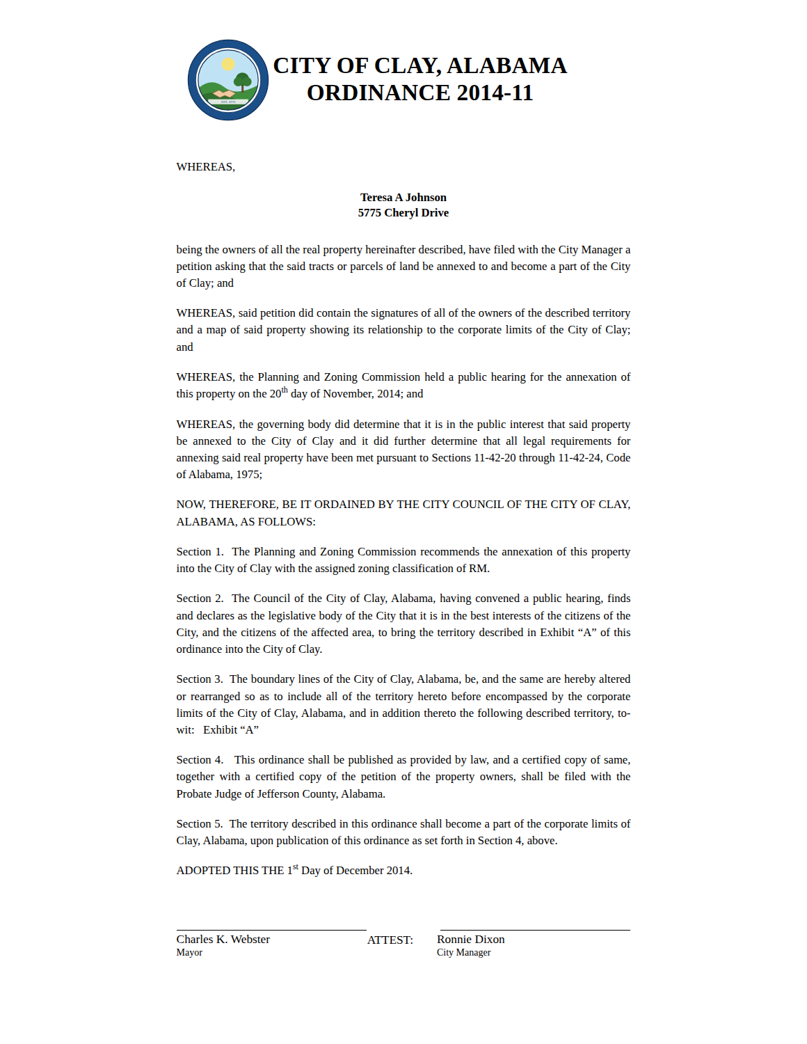CLAY, ALABAMA A COMMUNITY AT THE SUMMIT EST. 1976
CITY OF CLAY, ALABAMA
ORDINANCE 2014-11
WHEREAS,
Teresa A Johnson
5775 Cheryl Drive
being the owners of all the real property hereinafter described, have filed with the City Manager a petition asking that the said tracts or parcels of land be annexed to and become a part of the City of Clay; and
WHEREAS, said petition did contain the signatures of all of the owners of the described territory and a map of said property showing its relationship to the corporate limits of the City of Clay; and
WHEREAS, the Planning and Zoning Commission held a public hearing for the annexation of this property on the 20th day of November, 2014; and
WHEREAS, the governing body did determine that it is in the public interest that said property be annexed to the City of Clay and it did further determine that all legal requirements for annexing said real property have been met pursuant to Sections 11-42-20 through 11-42-24, Code of Alabama, 1975;
NOW, THEREFORE, BE IT ORDAINED BY THE CITY COUNCIL OF THE CITY OF CLAY, ALABAMA, AS FOLLOWS:
Section 1. The Planning and Zoning Commission recommends the annexation of this property into the City of Clay with the assigned zoning classification of RM.
Section 2. The Council of the City of Clay, Alabama, having convened a public hearing, finds and declares as the legislative body of the City that it is in the best interests of the citizens of the City, and the citizens of the affected area, to bring the territory described in Exhibit “A” of this ordinance into the City of Clay.
Section 3. The boundary lines of the City of Clay, Alabama, be, and the same are hereby altered or rearranged so as to include all of the territory hereto before encompassed by the corporate limits of the City of Clay, Alabama, and in addition thereto the following described territory, to-wit: Exhibit “A”
Section 4. This ordinance shall be published as provided by law, and a certified copy of same, together with a certified copy of the petition of the property owners, shall be filed with the Probate Judge of Jefferson County, Alabama.
Section 5. The territory described in this ordinance shall become a part of the corporate limits of Clay, Alabama, upon publication of this ordinance as set forth in Section 4, above.
ADOPTED THIS THE 1st Day of December 2014.
| Charles K. Webster Mayor | ATTEST: | Ronnie Dixon City Manager |